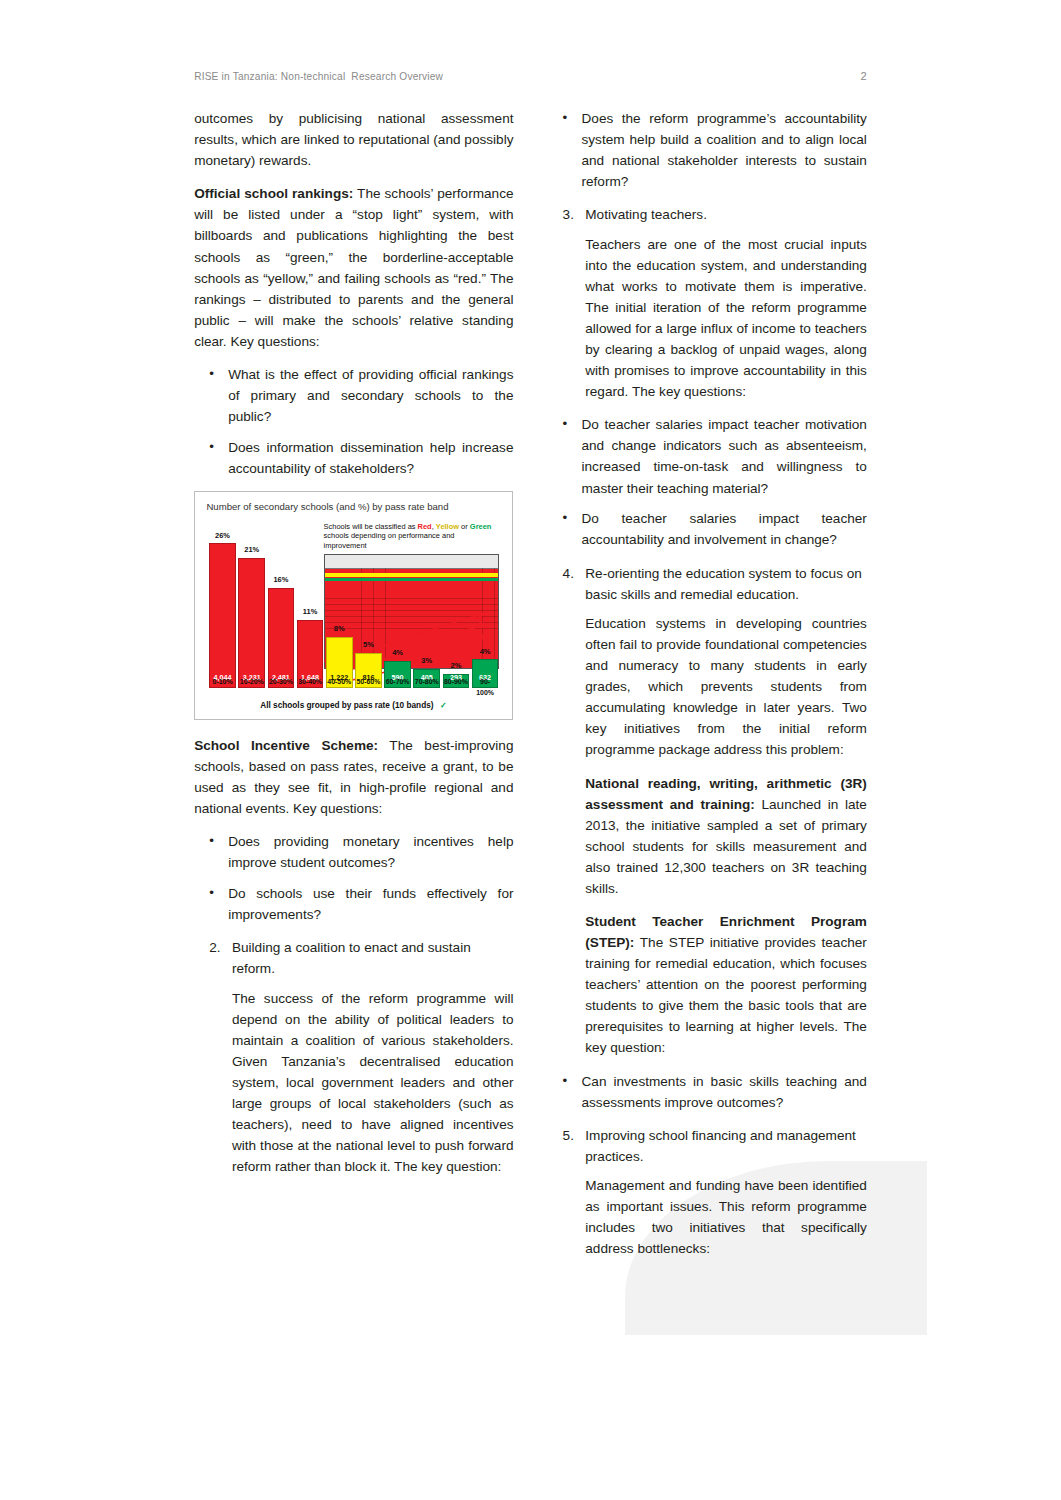RISE in Tanzania: Non-technical Research Overview
2
outcomes by publicising national assessment results, which are linked to reputational (and possibly monetary) rewards.
Official school rankings: The schools’ performance will be listed under a “stop light” system, with billboards and publications highlighting the best schools as “green,” the borderline-acceptable schools as “yellow,” and failing schools as “red.” The rankings – distributed to parents and the general public – will make the schools’ relative standing clear. Key questions:
What is the effect of providing official rankings of primary and secondary schools to the public?
Does information dissemination help increase accountability of stakeholders?
Number of secondary schools (and %) by pass rate band
Schools will be classified as Red, Yellow or Green schools depending on performance and improvement
26%
4,044
21%
3,231
16%
2,481
11%
1,648
8%
1,222
5%
816
4%
590
3%
405
2%
293
4%
632
0-10%
10-20%
20-30%
30-40%
40-50%
50-60%
60-70%
70-80%
80-90%
90-100%
All schools grouped by pass rate (10 bands) ✓
School Incentive Scheme: The best-improving schools, based on pass rates, receive a grant, to be used as they see fit, in high-profile regional and national events. Key questions:
Does providing monetary incentives help improve student outcomes?
Do schools use their funds effectively for improvements?
2.
Building a coalition to enact and sustain reform.
The success of the reform programme will depend on the ability of political leaders to maintain a coalition of various stakeholders. Given Tanzania’s decentralised education system, local government leaders and other large groups of local stakeholders (such as teachers), need to have aligned incentives with those at the national level to push forward reform rather than block it. The key question:
Does the reform programme’s accountability system help build a coalition and to align local and national stakeholder interests to sustain reform?
3.
Motivating teachers.
Teachers are one of the most crucial inputs into the education system, and understanding what works to motivate them is imperative. The initial iteration of the reform programme allowed for a large influx of income to teachers by clearing a backlog of unpaid wages, along with promises to improve accountability in this regard. The key questions:
Do teacher salaries impact teacher motivation and change indicators such as absenteeism, increased time-on-task and willingness to master their teaching material?
Do teacher salaries impact teacher accountability and involvement in change?
4.
Re-orienting the education system to focus on basic skills and remedial education.
Education systems in developing countries often fail to provide foundational competencies and numeracy to many students in early grades, which prevents students from accumulating knowledge in later years. Two key initiatives from the initial reform programme package address this problem:
National reading, writing, arithmetic (3R) assessment and training: Launched in late 2013, the initiative sampled a set of primary school students for skills measurement and also trained 12,300 teachers on 3R teaching skills.
Student Teacher Enrichment Program (STEP): The STEP initiative provides teacher training for remedial education, which focuses teachers’ attention on the poorest performing students to give them the basic tools that are prerequisites to learning at higher levels. The key question:
Can investments in basic skills teaching and assessments improve outcomes?
5.
Improving school financing and management practices.
Management and funding have been identified as important issues. This reform programme includes two initiatives that specifically address bottlenecks: